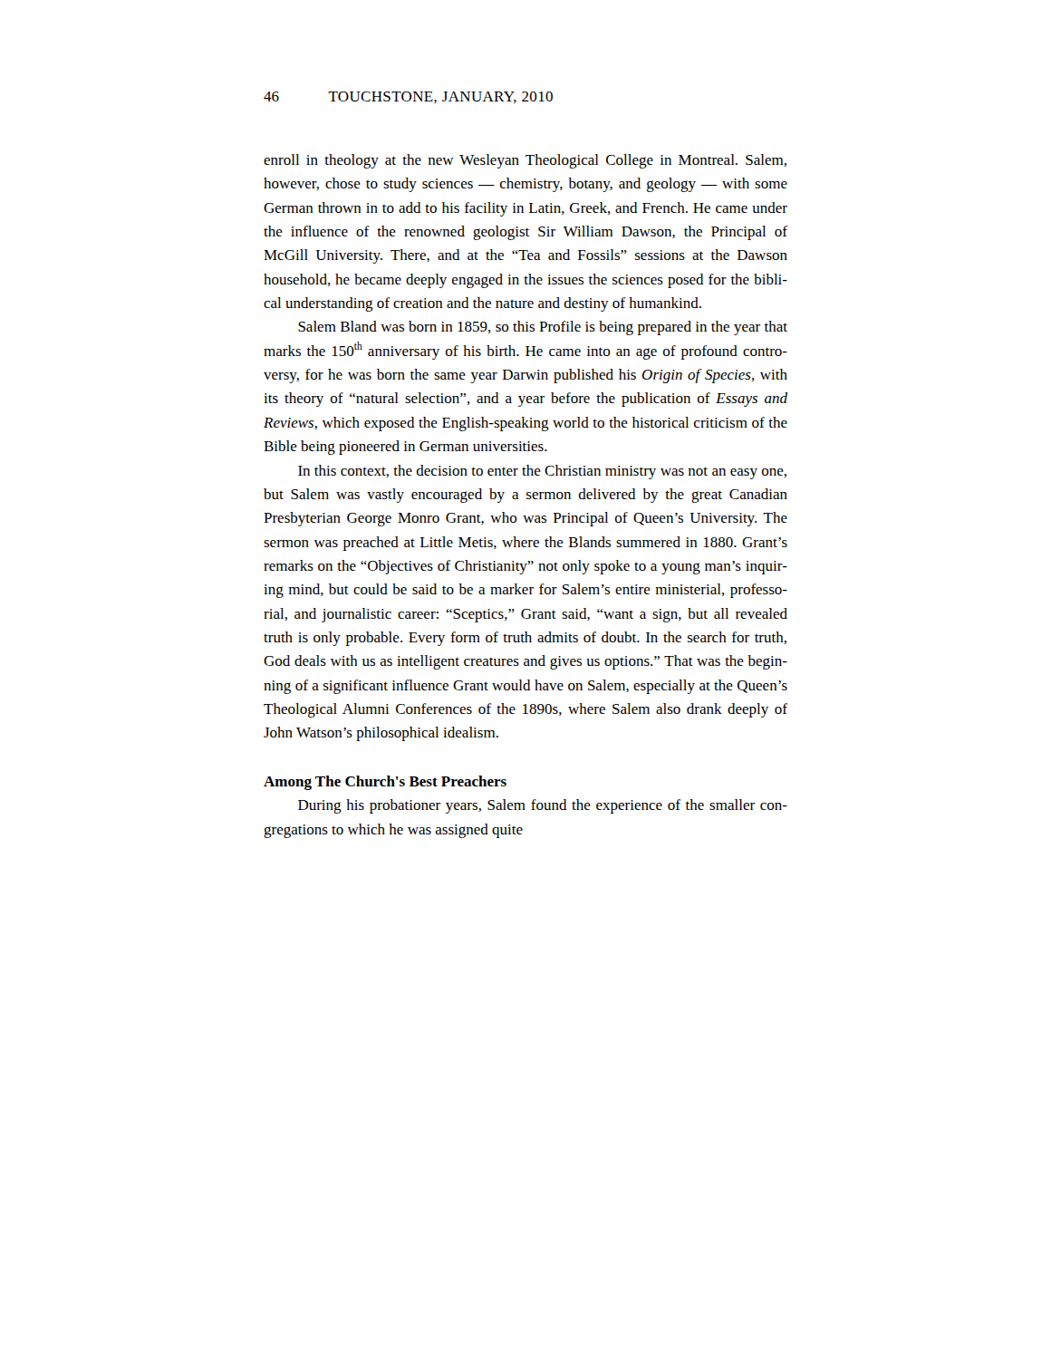46 TOUCHSTONE, JANUARY, 2010
enroll in theology at the new Wesleyan Theological College in Montreal. Salem, however, chose to study sciences — chemistry, botany, and geology — with some German thrown in to add to his facility in Latin, Greek, and French. He came under the influence of the renowned geologist Sir William Dawson, the Principal of McGill University. There, and at the “Tea and Fossils” sessions at the Dawson household, he became deeply engaged in the issues the sciences posed for the biblical understanding of creation and the nature and destiny of humankind.
Salem Bland was born in 1859, so this Profile is being prepared in the year that marks the 150th anniversary of his birth. He came into an age of profound controversy, for he was born the same year Darwin published his Origin of Species, with its theory of “natural selection”, and a year before the publication of Essays and Reviews, which exposed the English-speaking world to the historical criticism of the Bible being pioneered in German universities.
In this context, the decision to enter the Christian ministry was not an easy one, but Salem was vastly encouraged by a sermon delivered by the great Canadian Presbyterian George Monro Grant, who was Principal of Queen’s University. The sermon was preached at Little Metis, where the Blands summered in 1880. Grant’s remarks on the “Objectives of Christianity” not only spoke to a young man’s inquiring mind, but could be said to be a marker for Salem’s entire ministerial, professorial, and journalistic career: “Sceptics,” Grant said, “want a sign, but all revealed truth is only probable. Every form of truth admits of doubt. In the search for truth, God deals with us as intelligent creatures and gives us options.” That was the beginning of a significant influence Grant would have on Salem, especially at the Queen’s Theological Alumni Conferences of the 1890s, where Salem also drank deeply of John Watson’s philosophical idealism.
Among The Church's Best Preachers
During his probationer years, Salem found the experience of the smaller congregations to which he was assigned quite